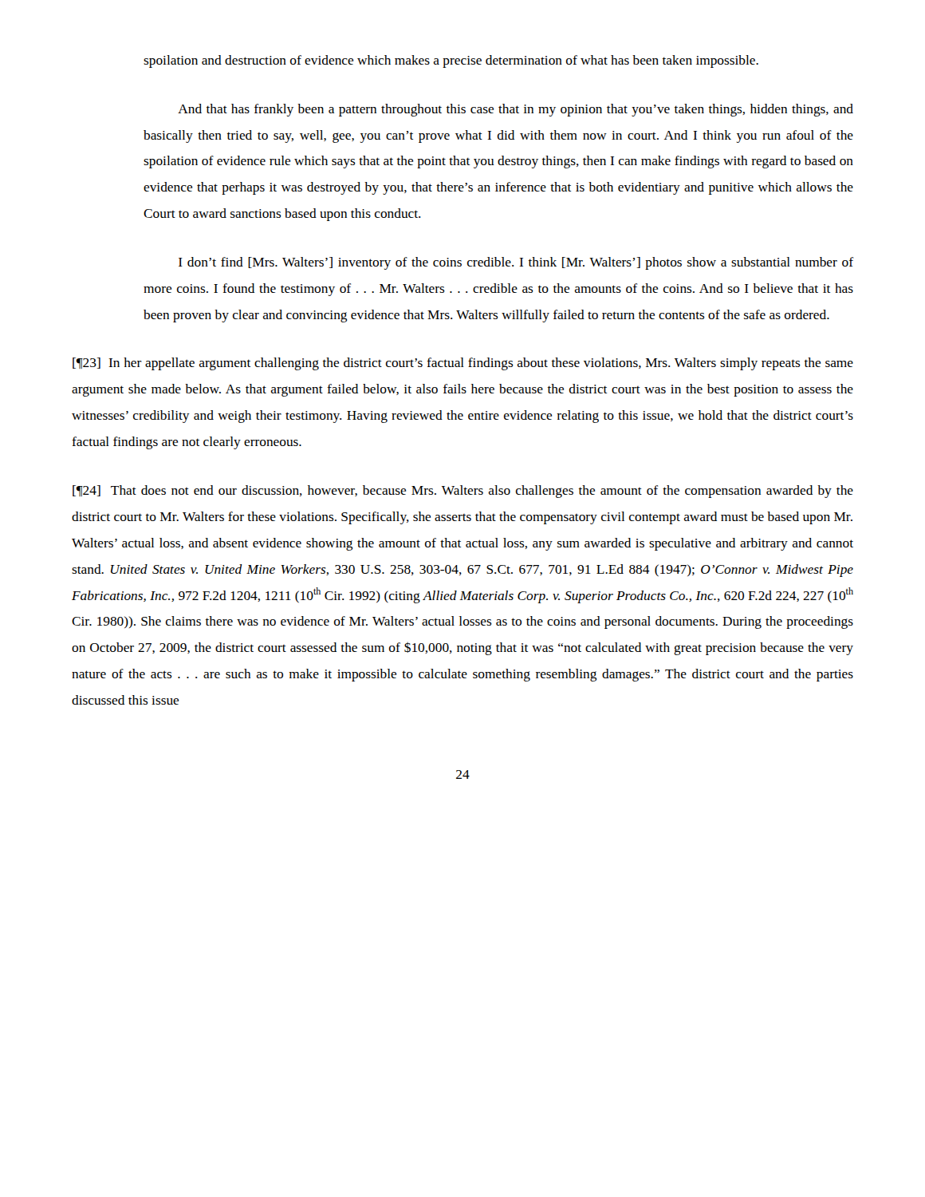spoilation and destruction of evidence which makes a precise determination of what has been taken impossible.
And that has frankly been a pattern throughout this case that in my opinion that you’ve taken things, hidden things, and basically then tried to say, well, gee, you can’t prove what I did with them now in court. And I think you run afoul of the spoilation of evidence rule which says that at the point that you destroy things, then I can make findings with regard to based on evidence that perhaps it was destroyed by you, that there’s an inference that is both evidentiary and punitive which allows the Court to award sanctions based upon this conduct.
I don’t find [Mrs. Walters’] inventory of the coins credible. I think [Mr. Walters’] photos show a substantial number of more coins. I found the testimony of . . . Mr. Walters . . . credible as to the amounts of the coins. And so I believe that it has been proven by clear and convincing evidence that Mrs. Walters willfully failed to return the contents of the safe as ordered.
[¶23] In her appellate argument challenging the district court’s factual findings about these violations, Mrs. Walters simply repeats the same argument she made below. As that argument failed below, it also fails here because the district court was in the best position to assess the witnesses’ credibility and weigh their testimony. Having reviewed the entire evidence relating to this issue, we hold that the district court’s factual findings are not clearly erroneous.
[¶24] That does not end our discussion, however, because Mrs. Walters also challenges the amount of the compensation awarded by the district court to Mr. Walters for these violations. Specifically, she asserts that the compensatory civil contempt award must be based upon Mr. Walters’ actual loss, and absent evidence showing the amount of that actual loss, any sum awarded is speculative and arbitrary and cannot stand. United States v. United Mine Workers, 330 U.S. 258, 303-04, 67 S.Ct. 677, 701, 91 L.Ed 884 (1947); O’Connor v. Midwest Pipe Fabrications, Inc., 972 F.2d 1204, 1211 (10th Cir. 1992) (citing Allied Materials Corp. v. Superior Products Co., Inc., 620 F.2d 224, 227 (10th Cir. 1980)). She claims there was no evidence of Mr. Walters’ actual losses as to the coins and personal documents. During the proceedings on October 27, 2009, the district court assessed the sum of $10,000, noting that it was “not calculated with great precision because the very nature of the acts . . . are such as to make it impossible to calculate something resembling damages.” The district court and the parties discussed this issue
24